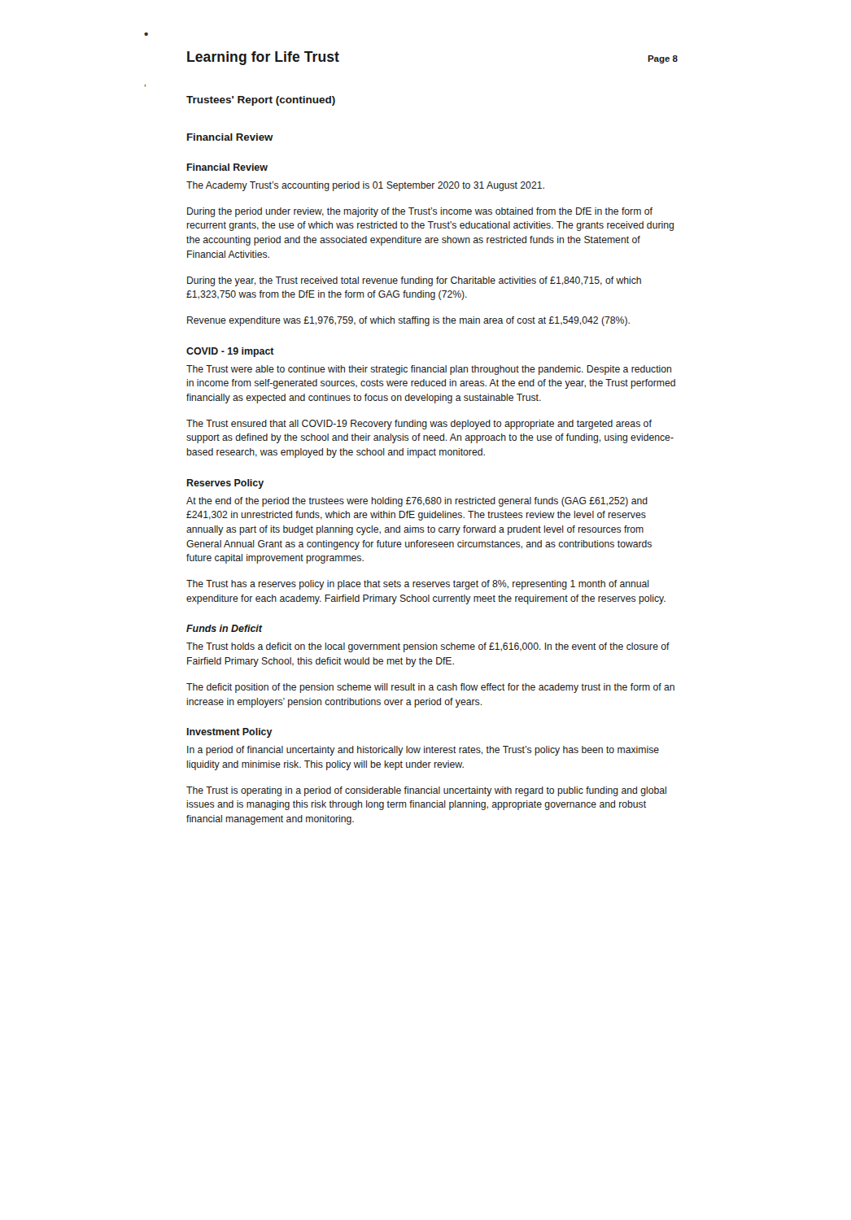• ’
Learning for Life Trust
Page 8
Trustees' Report (continued)
Financial Review
Financial Review
The Academy Trust’s accounting period is 01 September 2020 to 31 August 2021.
During the period under review, the majority of the Trust’s income was obtained from the DfE in the form of recurrent grants, the use of which was restricted to the Trust’s educational activities. The grants received during the accounting period and the associated expenditure are shown as restricted funds in the Statement of Financial Activities.
During the year, the Trust received total revenue funding for Charitable activities of £1,840,715, of which £1,323,750 was from the DfE in the form of GAG funding (72%).
Revenue expenditure was £1,976,759, of which staffing is the main area of cost at £1,549,042 (78%).
COVID - 19 impact
The Trust were able to continue with their strategic financial plan throughout the pandemic. Despite a reduction in income from self-generated sources, costs were reduced in areas. At the end of the year, the Trust performed financially as expected and continues to focus on developing a sustainable Trust.
The Trust ensured that all COVID-19 Recovery funding was deployed to appropriate and targeted areas of support as defined by the school and their analysis of need. An approach to the use of funding, using evidence-based research, was employed by the school and impact monitored.
Reserves Policy
At the end of the period the trustees were holding £76,680 in restricted general funds (GAG £61,252) and £241,302 in unrestricted funds, which are within DfE guidelines. The trustees review the level of reserves annually as part of its budget planning cycle, and aims to carry forward a prudent level of resources from General Annual Grant as a contingency for future unforeseen circumstances, and as contributions towards future capital improvement programmes.
The Trust has a reserves policy in place that sets a reserves target of 8%, representing 1 month of annual expenditure for each academy. Fairfield Primary School currently meet the requirement of the reserves policy.
Funds in Deficit
The Trust holds a deficit on the local government pension scheme of £1,616,000. In the event of the closure of Fairfield Primary School, this deficit would be met by the DfE.
The deficit position of the pension scheme will result in a cash flow effect for the academy trust in the form of an increase in employers’ pension contributions over a period of years.
Investment Policy
In a period of financial uncertainty and historically low interest rates, the Trust’s policy has been to maximise liquidity and minimise risk. This policy will be kept under review.
The Trust is operating in a period of considerable financial uncertainty with regard to public funding and global issues and is managing this risk through long term financial planning, appropriate governance and robust financial management and monitoring.